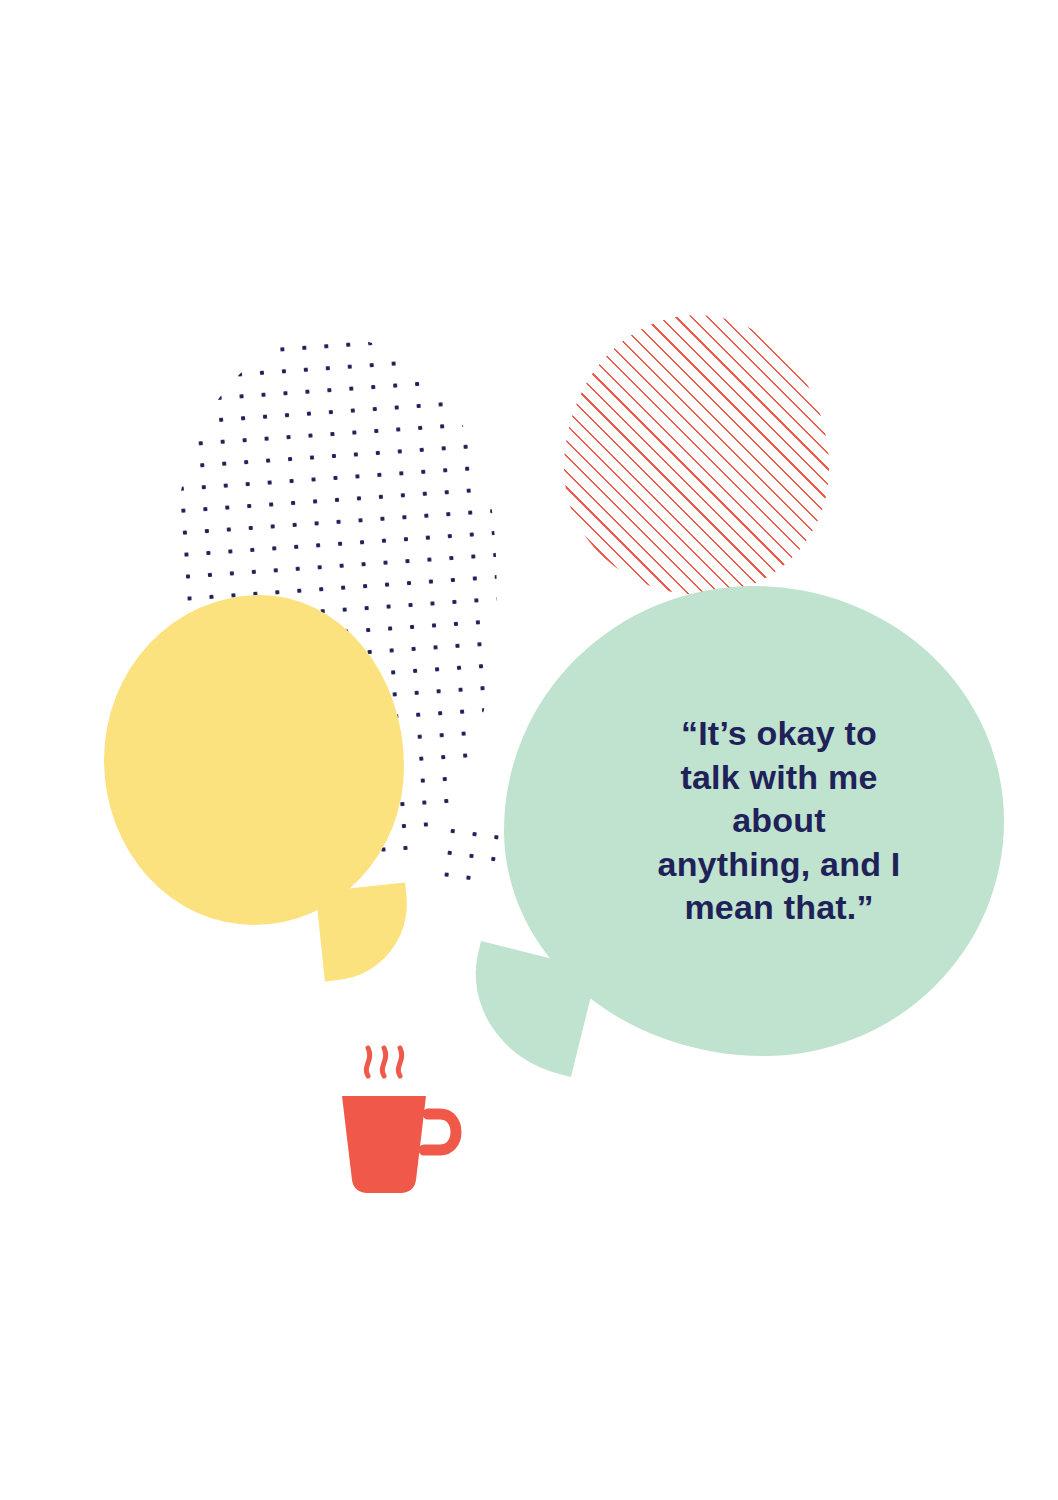It’s okay to talk with me about anything, and I mean that.
“It’s okay to talk with me about anything, and I mean that.”